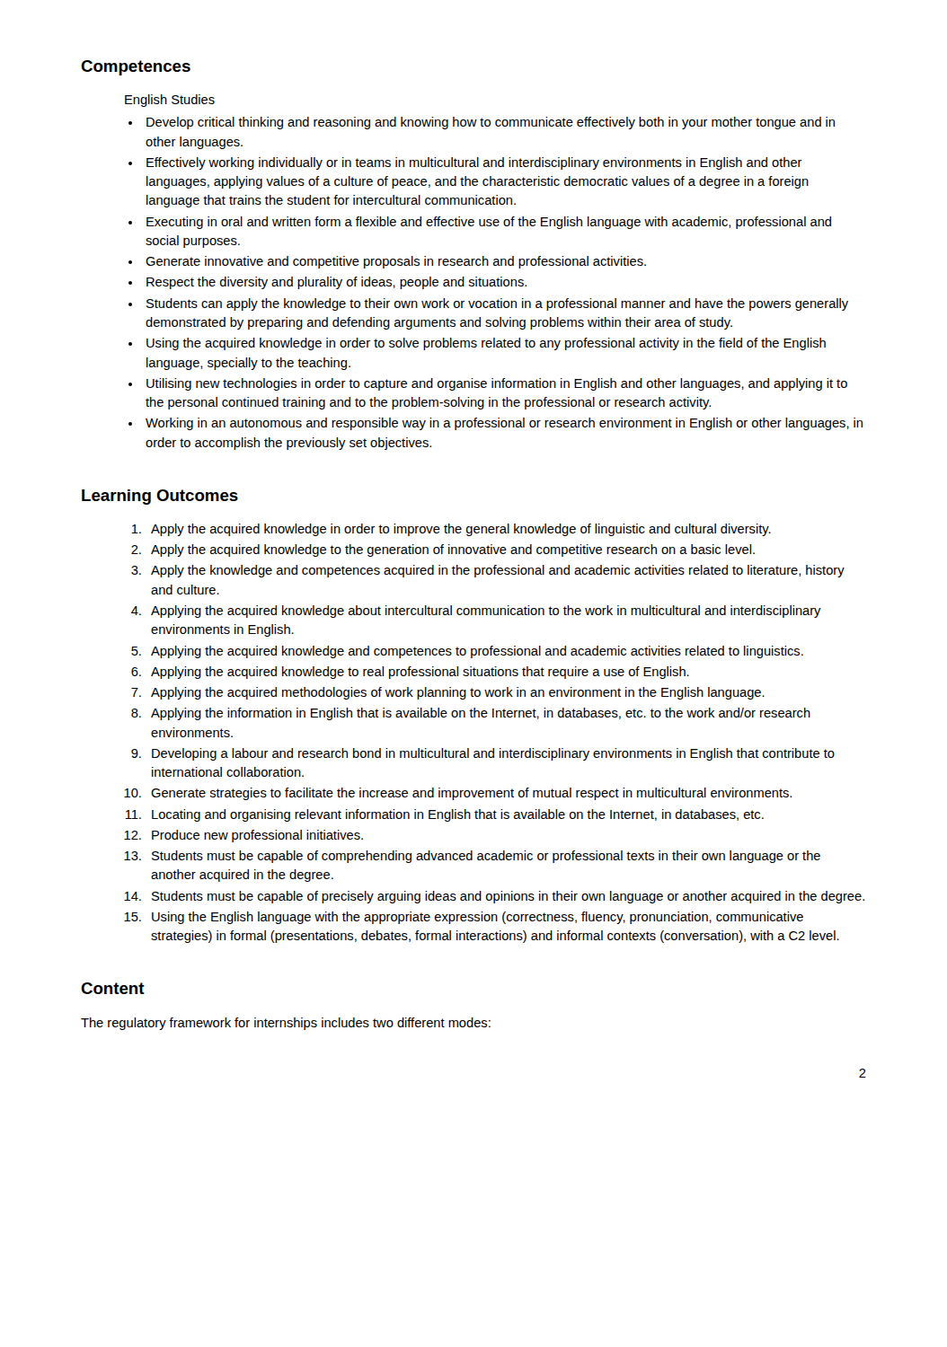Competences
English Studies
Develop critical thinking and reasoning and knowing how to communicate effectively both in your mother tongue and in other languages.
Effectively working individually or in teams in multicultural and interdisciplinary environments in English and other languages, applying values of a culture of peace, and the characteristic democratic values of a degree in a foreign language that trains the student for intercultural communication.
Executing in oral and written form a flexible and effective use of the English language with academic, professional and social purposes.
Generate innovative and competitive proposals in research and professional activities.
Respect the diversity and plurality of ideas, people and situations.
Students can apply the knowledge to their own work or vocation in a professional manner and have the powers generally demonstrated by preparing and defending arguments and solving problems within their area of study.
Using the acquired knowledge in order to solve problems related to any professional activity in the field of the English language, specially to the teaching.
Utilising new technologies in order to capture and organise information in English and other languages, and applying it to the personal continued training and to the problem-solving in the professional or research activity.
Working in an autonomous and responsible way in a professional or research environment in English or other languages, in order to accomplish the previously set objectives.
Learning Outcomes
Apply the acquired knowledge in order to improve the general knowledge of linguistic and cultural diversity.
Apply the acquired knowledge to the generation of innovative and competitive research on a basic level.
Apply the knowledge and competences acquired in the professional and academic activities related to literature, history and culture.
Applying the acquired knowledge about intercultural communication to the work in multicultural and interdisciplinary environments in English.
Applying the acquired knowledge and competences to professional and academic activities related to linguistics.
Applying the acquired knowledge to real professional situations that require a use of English.
Applying the acquired methodologies of work planning to work in an environment in the English language.
Applying the information in English that is available on the Internet, in databases, etc. to the work and/or research environments.
Developing a labour and research bond in multicultural and interdisciplinary environments in English that contribute to international collaboration.
Generate strategies to facilitate the increase and improvement of mutual respect in multicultural environments.
Locating and organising relevant information in English that is available on the Internet, in databases, etc.
Produce new professional initiatives.
Students must be capable of comprehending advanced academic or professional texts in their own language or the another acquired in the degree.
Students must be capable of precisely arguing ideas and opinions in their own language or another acquired in the degree.
Using the English language with the appropriate expression (correctness, fluency, pronunciation, communicative strategies) in formal (presentations, debates, formal interactions) and informal contexts (conversation), with a C2 level.
Content
The regulatory framework for internships includes two different modes:
2